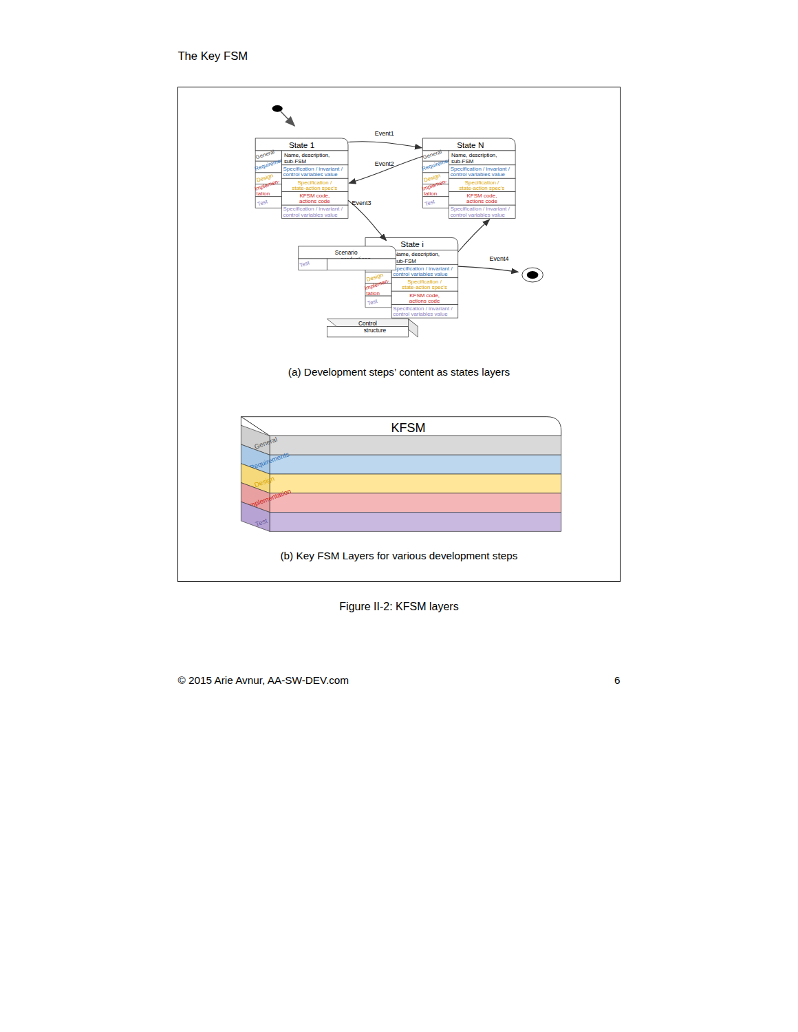The Key FSM
State 1 General Requirements Design Implemen- tation Test Name, description, sub-FSM Specification / invariant / control variables value Specification / state-action spec's KFSM code, actions code Specification / invariant / control variables value State N General Requirements Design Implemen- tation Test Name, description, sub-FSM Specification / invariant / control variables value Specification / state-action spec's KFSM code, actions code Specification / invariant / control variables value State i General Requirements Design Implemen- tation Test Name, description, sub-FSM Specification / invariant / control variables value Specification / state-action spec's KFSM code, actions code Specification / invariant / control variables value Scenario productions Test Control structure Event1 Event2 Event3 Event4
(a) Development steps’ content as states layers
KFSM General Requirements Design Implementation Test
(b) Key FSM Layers for various development steps
Figure II-2: KFSM layers
© 2015 Arie Avnur, AA-SW-DEV.com
6